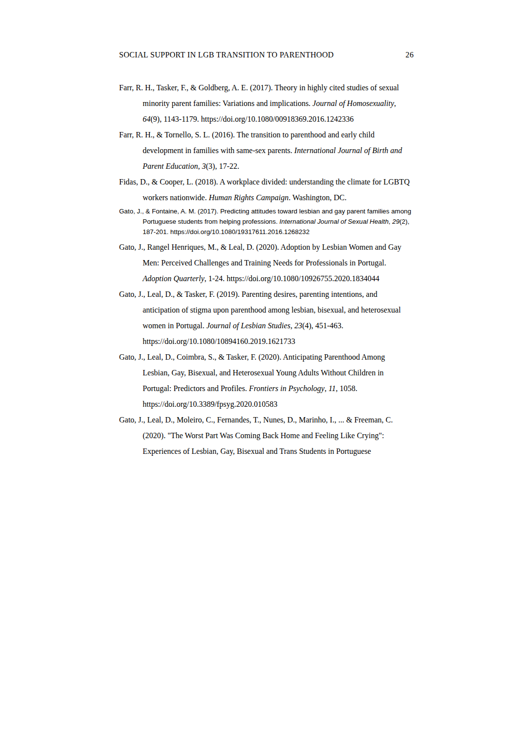Social Support in LGB Transition to Parenthood 26
Farr, R. H., Tasker, F., & Goldberg, A. E. (2017). Theory in highly cited studies of sexual minority parent families: Variations and implications. Journal of Homosexuality, 64(9), 1143-1179. https://doi.org/10.1080/00918369.2016.1242336
Farr, R. H., & Tornello, S. L. (2016). The transition to parenthood and early child development in families with same-sex parents. International Journal of Birth and Parent Education, 3(3), 17-22.
Fidas, D., & Cooper, L. (2018). A workplace divided: understanding the climate for LGBTQ workers nationwide. Human Rights Campaign. Washington, DC.
Gato, J., & Fontaine, A. M. (2017). Predicting attitudes toward lesbian and gay parent families among Portuguese students from helping professions. International Journal of Sexual Health, 29(2), 187-201. https://doi.org/10.1080/19317611.2016.1268232
Gato, J., Rangel Henriques, M., & Leal, D. (2020). Adoption by Lesbian Women and Gay Men: Perceived Challenges and Training Needs for Professionals in Portugal. Adoption Quarterly, 1-24. https://doi.org/10.1080/10926755.2020.1834044
Gato, J., Leal, D., & Tasker, F. (2019). Parenting desires, parenting intentions, and anticipation of stigma upon parenthood among lesbian, bisexual, and heterosexual women in Portugal. Journal of Lesbian Studies, 23(4), 451-463. https://doi.org/10.1080/10894160.2019.1621733
Gato, J., Leal, D., Coimbra, S., & Tasker, F. (2020). Anticipating Parenthood Among Lesbian, Gay, Bisexual, and Heterosexual Young Adults Without Children in Portugal: Predictors and Profiles. Frontiers in Psychology, 11, 1058. https://doi.org/10.3389/fpsyg.2020.010583
Gato, J., Leal, D., Moleiro, C., Fernandes, T., Nunes, D., Marinho, I., ... & Freeman, C. (2020). "The Worst Part Was Coming Back Home and Feeling Like Crying": Experiences of Lesbian, Gay, Bisexual and Trans Students in Portuguese